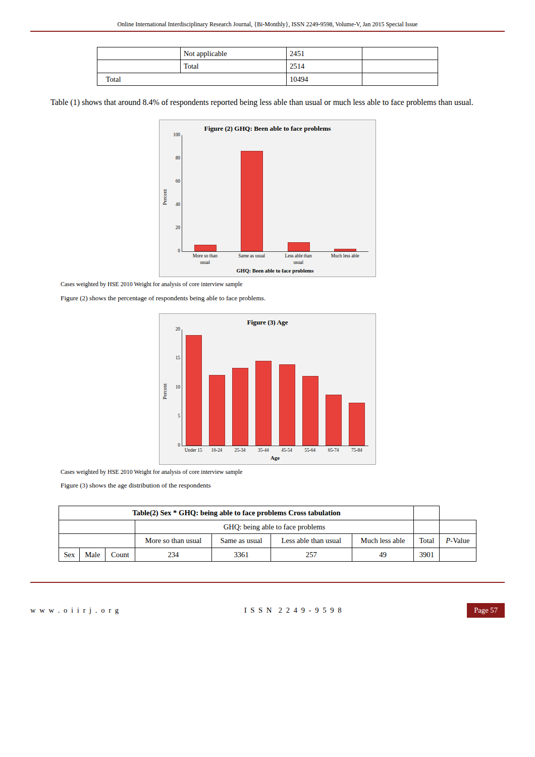Online International Interdisciplinary Research Journal, {Bi-Monthly}, ISSN 2249-9598, Volume-V, Jan 2015 Special Issue
| | Not applicable | 2451 | |
| | Total | 2514 | |
| Total | 10494 | |
Table (1) shows that around 8.4% of respondents reported being less able than usual or much less able to face problems than usual.
Figure (2) GHQ: Been able to face problems
Percent
100 80 60 40 20 0
More so than usual Same as usual Less able than usual Much less able
GHQ: Been able to face problems
Cases weighted by HSE 2010 Weight for analysis of core interview sample
Figure (2) shows the percentage of respondents being able to face problems.
Figure (3) Age
Percent
20 15 10 5 0
Under 15 16-24 25-34 35-44 45-54 55-64 65-74 75-84
Age
Cases weighted by HSE 2010 Weight for analysis of core interview sample
Figure (3) shows the age distribution of the respondents
| Table(2) Sex * GHQ: being able to face problems Cross tabulation | |
| | GHQ: being able to face problems | | |
| | More so than usual | Same as usual | Less able than usual | Much less able | Total | P -Value |
| Sex | Male | Count | 234 | 3361 | 257 | 49 | 3901 | |
w w w . o i i r j . o r g
I S S N 2 2 4 9 - 9 5 9 8
Page 57